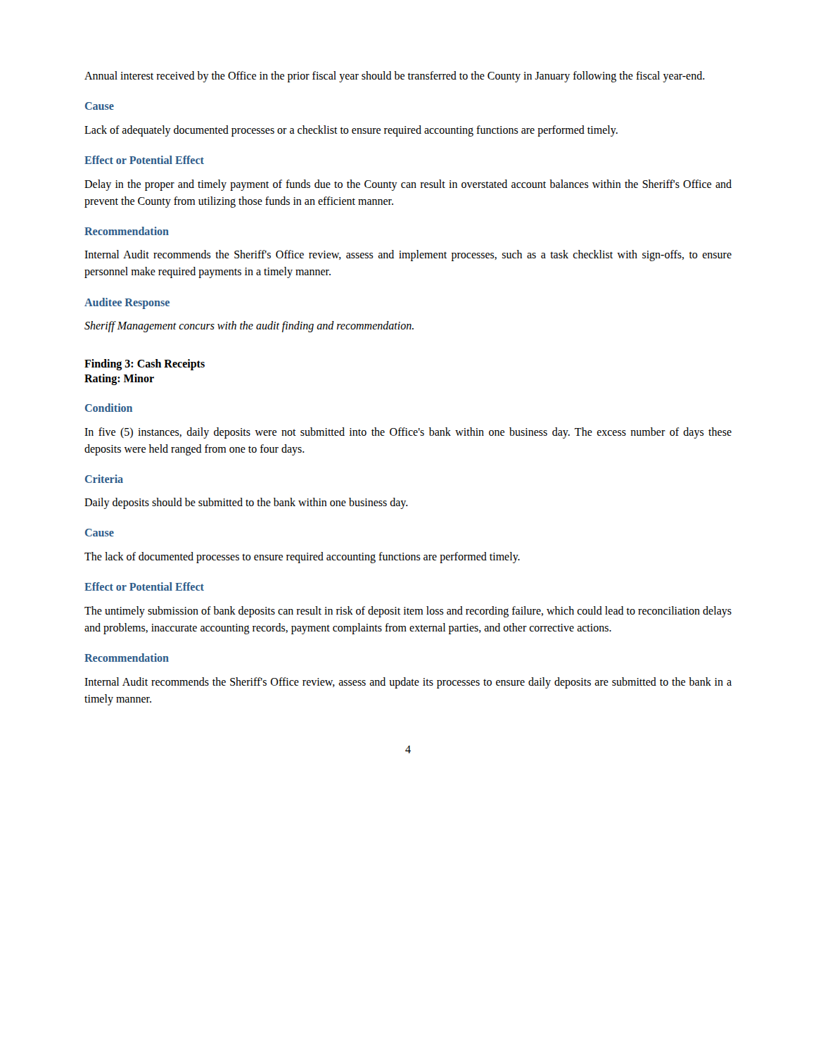Annual interest received by the Office in the prior fiscal year should be transferred to the County in January following the fiscal year-end.
Cause
Lack of adequately documented processes or a checklist to ensure required accounting functions are performed timely.
Effect or Potential Effect
Delay in the proper and timely payment of funds due to the County can result in overstated account balances within the Sheriff's Office and prevent the County from utilizing those funds in an efficient manner.
Recommendation
Internal Audit recommends the Sheriff's Office review, assess and implement processes, such as a task checklist with sign-offs, to ensure personnel make required payments in a timely manner.
Auditee Response
Sheriff Management concurs with the audit finding and recommendation.
Finding 3: Cash Receipts
Rating: Minor
Condition
In five (5) instances, daily deposits were not submitted into the Office's bank within one business day. The excess number of days these deposits were held ranged from one to four days.
Criteria
Daily deposits should be submitted to the bank within one business day.
Cause
The lack of documented processes to ensure required accounting functions are performed timely.
Effect or Potential Effect
The untimely submission of bank deposits can result in risk of deposit item loss and recording failure, which could lead to reconciliation delays and problems, inaccurate accounting records, payment complaints from external parties, and other corrective actions.
Recommendation
Internal Audit recommends the Sheriff's Office review, assess and update its processes to ensure daily deposits are submitted to the bank in a timely manner.
4